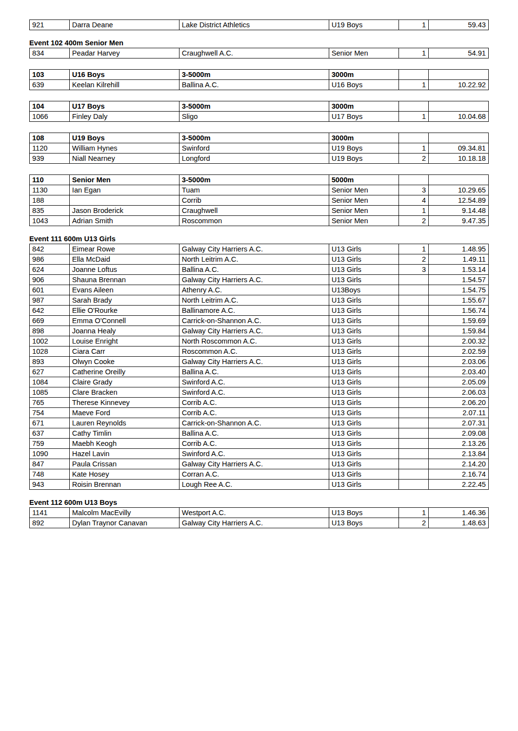| 921 | Darra Deane | Lake District Athletics | U19 Boys | 1 | 59.43 |
Event 102 400m Senior Men
| 834 | Peadar Harvey | Craughwell A.C. | Senior Men | 1 | 54.91 |
| 103 | U16 Boys | 3-5000m | 3000m | | |
| 639 | Keelan Kilrehill | Ballina A.C. | U16 Boys | 1 | 10.22.92 |
| 104 | U17 Boys | 3-5000m | 3000m | | |
| 1066 | Finley Daly | Sligo | U17 Boys | 1 | 10.04.68 |
| 108 | U19 Boys | 3-5000m | 3000m | | |
| 1120 | William Hynes | Swinford | U19 Boys | 1 | 09.34.81 |
| 939 | Niall Nearney | Longford | U19 Boys | 2 | 10.18.18 |
| 110 | Senior Men | 3-5000m | 5000m | | |
| 1130 | Ian Egan | Tuam | Senior Men | 3 | 10.29.65 |
| 188 | | Corrib | Senior Men | 4 | 12.54.89 |
| 835 | Jason Broderick | Craughwell | Senior Men | 1 | 9.14.48 |
| 1043 | Adrian Smith | Roscommon | Senior Men | 2 | 9.47.35 |
Event 111 600m U13 Girls
| 842 | Eimear Rowe | Galway City Harriers A.C. | U13 Girls | 1 | 1.48.95 |
| 986 | Ella McDaid | North Leitrim A.C. | U13 Girls | 2 | 1.49.11 |
| 624 | Joanne Loftus | Ballina A.C. | U13 Girls | 3 | 1.53.14 |
| 906 | Shauna Brennan | Galway City Harriers A.C. | U13 Girls | | 1.54.57 |
| 601 | Evans Aileen | Athenry A.C. | U13Boys | | 1.54.75 |
| 987 | Sarah Brady | North Leitrim A.C. | U13 Girls | | 1.55.67 |
| 642 | Ellie O'Rourke | Ballinamore A.C. | U13 Girls | | 1.56.74 |
| 669 | Emma O'Connell | Carrick-on-Shannon A.C. | U13 Girls | | 1.59.69 |
| 898 | Joanna Healy | Galway City Harriers A.C. | U13 Girls | | 1.59.84 |
| 1002 | Louise Enright | North Roscommon A.C. | U13 Girls | | 2.00.32 |
| 1028 | Ciara Carr | Roscommon A.C. | U13 Girls | | 2.02.59 |
| 893 | Olwyn Cooke | Galway City Harriers A.C. | U13 Girls | | 2.03.06 |
| 627 | Catherine Oreilly | Ballina A.C. | U13 Girls | | 2.03.40 |
| 1084 | Claire Grady | Swinford A.C. | U13 Girls | | 2.05.09 |
| 1085 | Clare Bracken | Swinford A.C. | U13 Girls | | 2.06.03 |
| 765 | Therese Kinnevey | Corrib A.C. | U13 Girls | | 2.06.20 |
| 754 | Maeve Ford | Corrib A.C. | U13 Girls | | 2.07.11 |
| 671 | Lauren Reynolds | Carrick-on-Shannon A.C. | U13 Girls | | 2.07.31 |
| 637 | Cathy Timlin | Ballina A.C. | U13 Girls | | 2.09.08 |
| 759 | Maebh Keogh | Corrib A.C. | U13 Girls | | 2.13.26 |
| 1090 | Hazel Lavin | Swinford A.C. | U13 Girls | | 2.13.84 |
| 847 | Paula Crissan | Galway City Harriers A.C. | U13 Girls | | 2.14.20 |
| 748 | Kate Hosey | Corran A.C. | U13 Girls | | 2.16.74 |
| 943 | Roisin Brennan | Lough Ree A.C. | U13 Girls | | 2.22.45 |
Event 112 600m U13 Boys
| 1141 | Malcolm MacEvilly | Westport A.C. | U13 Boys | 1 | 1.46.36 |
| 892 | Dylan Traynor Canavan | Galway City Harriers A.C. | U13 Boys | 2 | 1.48.63 |